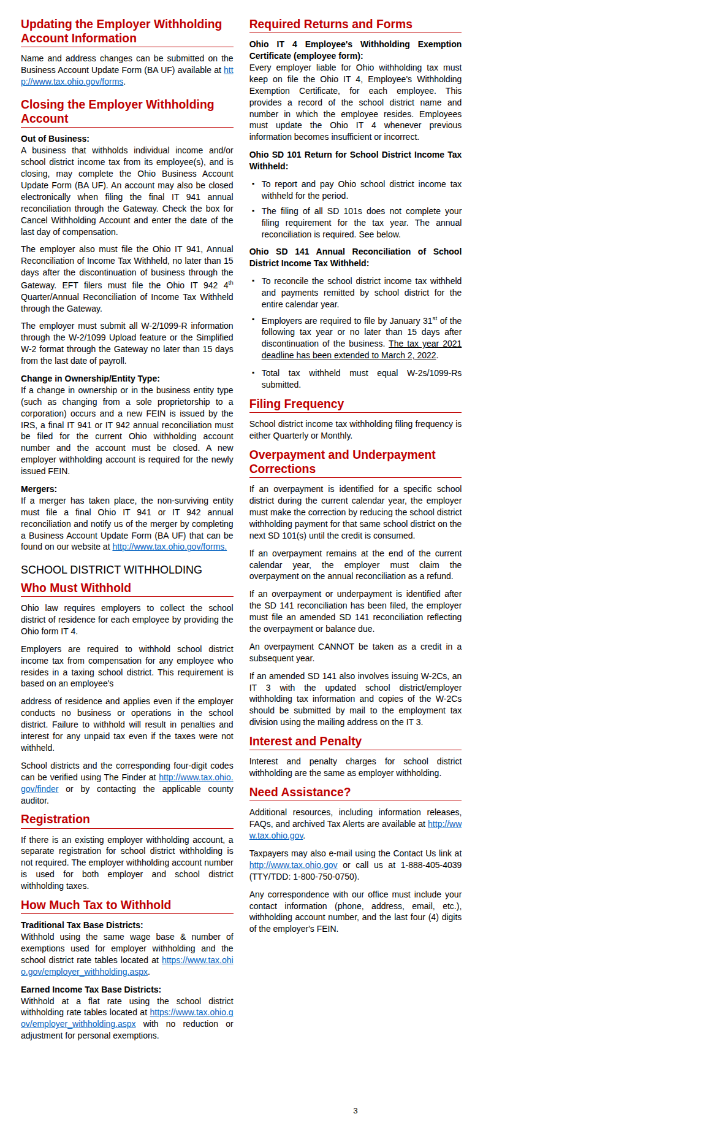Updating the Employer Withholding Account Information
Name and address changes can be submitted on the Business Account Update Form (BA UF) available at http://www.tax.ohio.gov/forms.
Closing the Employer Withholding Account
Out of Business:
A business that withholds individual income and/or school district income tax from its employee(s), and is closing, may complete the Ohio Business Account Update Form (BA UF). An account may also be closed electronically when filing the final IT 941 annual reconciliation through the Gateway. Check the box for Cancel Withholding Account and enter the date of the last day of compensation.
The employer also must file the Ohio IT 941, Annual Reconciliation of Income Tax Withheld, no later than 15 days after the discontinuation of business through the Gateway. EFT filers must file the Ohio IT 942 4th Quarter/Annual Reconciliation of Income Tax Withheld through the Gateway.
The employer must submit all W-2/1099-R information through the W-2/1099 Upload feature or the Simplified W-2 format through the Gateway no later than 15 days from the last date of payroll.
Change in Ownership/Entity Type:
If a change in ownership or in the business entity type (such as changing from a sole proprietorship to a corporation) occurs and a new FEIN is issued by the IRS, a final IT 941 or IT 942 annual reconciliation must be filed for the current Ohio withholding account number and the account must be closed. A new employer withholding account is required for the newly issued FEIN.
Mergers:
If a merger has taken place, the non-surviving entity must file a final Ohio IT 941 or IT 942 annual reconciliation and notify us of the merger by completing a Business Account Update Form (BA UF) that can be found on our website at http://www.tax.ohio.gov/forms.
SCHOOL DISTRICT WITHHOLDING
Who Must Withhold
Ohio law requires employers to collect the school district of residence for each employee by providing the Ohio form IT 4.
Employers are required to withhold school district income tax from compensation for any employee who resides in a taxing school district. This requirement is based on an employee's
address of residence and applies even if the employer conducts no business or operations in the school district. Failure to withhold will result in penalties and interest for any unpaid tax even if the taxes were not withheld.
School districts and the corresponding four-digit codes can be verified using The Finder at http://www.tax.ohio.gov/finder or by contacting the applicable county auditor.
Registration
If there is an existing employer withholding account, a separate registration for school district withholding is not required. The employer withholding account number is used for both employer and school district withholding taxes.
How Much Tax to Withhold
Traditional Tax Base Districts:
Withhold using the same wage base & number of exemptions used for employer withholding and the school district rate tables located at https://www.tax.ohio.gov/employer_withholding.aspx.
Earned Income Tax Base Districts:
Withhold at a flat rate using the school district withholding rate tables located at https://www.tax.ohio.gov/employer_withholding.aspx with no reduction or adjustment for personal exemptions.
Required Returns and Forms
Ohio IT 4 Employee's Withholding Exemption Certificate (employee form):
Every employer liable for Ohio withholding tax must keep on file the Ohio IT 4, Employee's Withholding Exemption Certificate, for each employee. This provides a record of the school district name and number in which the employee resides. Employees must update the Ohio IT 4 whenever previous information becomes insufficient or incorrect.
Ohio SD 101 Return for School District Income Tax Withheld:
To report and pay Ohio school district income tax withheld for the period.
The filing of all SD 101s does not complete your filing requirement for the tax year. The annual reconciliation is required. See below.
Ohio SD 141 Annual Reconciliation of School District Income Tax Withheld:
To reconcile the school district income tax withheld and payments remitted by school district for the entire calendar year.
Employers are required to file by January 31st of the following tax year or no later than 15 days after discontinuation of the business. The tax year 2021 deadline has been extended to March 2, 2022.
Total tax withheld must equal W-2s/1099-Rs submitted.
Filing Frequency
School district income tax withholding filing frequency is either Quarterly or Monthly.
Overpayment and Underpayment Corrections
If an overpayment is identified for a specific school district during the current calendar year, the employer must make the correction by reducing the school district withholding payment for that same school district on the next SD 101(s) until the credit is consumed.
If an overpayment remains at the end of the current calendar year, the employer must claim the overpayment on the annual reconciliation as a refund.
If an overpayment or underpayment is identified after the SD 141 reconciliation has been filed, the employer must file an amended SD 141 reconciliation reflecting the overpayment or balance due.
An overpayment CANNOT be taken as a credit in a subsequent year.
If an amended SD 141 also involves issuing W-2Cs, an IT 3 with the updated school district/employer withholding tax information and copies of the W-2Cs should be submitted by mail to the employment tax division using the mailing address on the IT 3.
Interest and Penalty
Interest and penalty charges for school district withholding are the same as employer withholding.
Need Assistance?
Additional resources, including information releases, FAQs, and archived Tax Alerts are available at http://www.tax.ohio.gov.
Taxpayers may also e-mail using the Contact Us link at http://www.tax.ohio.gov or call us at 1-888-405-4039 (TTY/TDD: 1-800-750-0750).
Any correspondence with our office must include your contact information (phone, address, email, etc.), withholding account number, and the last four (4) digits of the employer's FEIN.
3